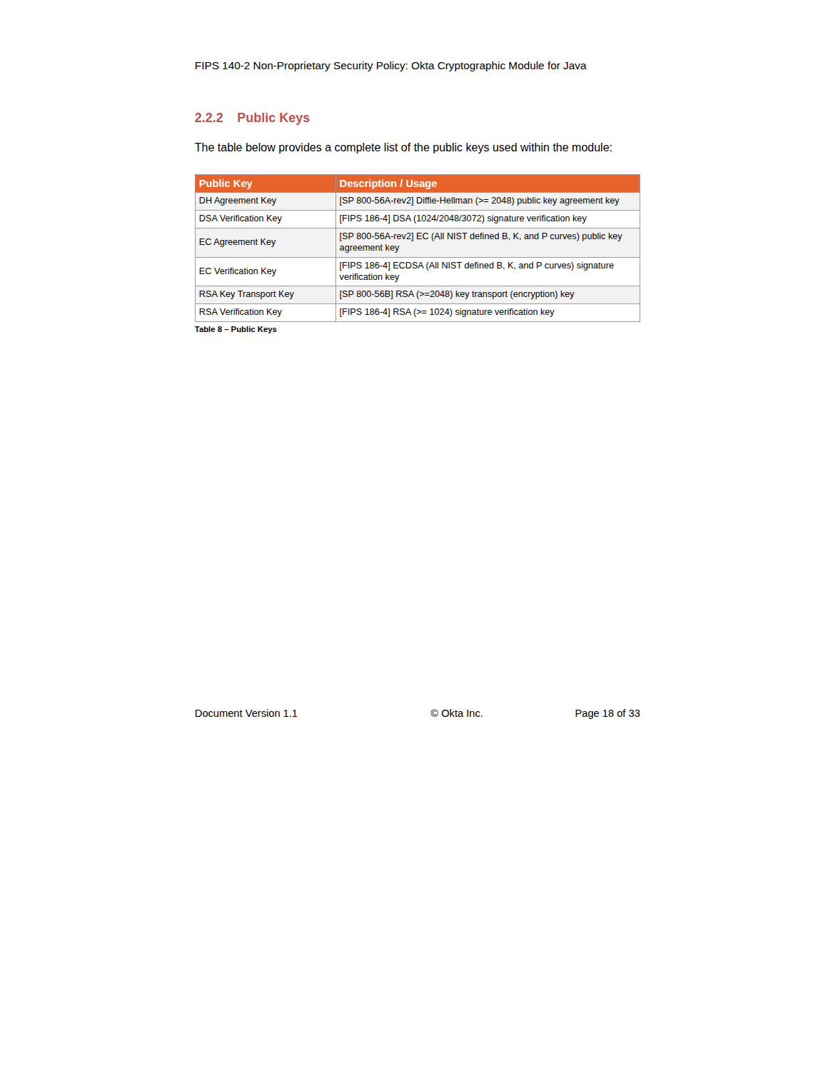FIPS 140-2 Non-Proprietary Security Policy: Okta Cryptographic Module for Java
2.2.2 Public Keys
The table below provides a complete list of the public keys used within the module:
| Public Key | Description / Usage |
| --- | --- |
| DH Agreement Key | [SP 800-56A-rev2] Diffie-Hellman (>= 2048) public key agreement key |
| DSA Verification Key | [FIPS 186-4] DSA (1024/2048/3072) signature verification key |
| EC Agreement Key | [SP 800-56A-rev2] EC (All NIST defined B, K, and P curves) public key agreement key |
| EC Verification Key | [FIPS 186-4] ECDSA (All NIST defined B, K, and P curves) signature verification key |
| RSA Key Transport Key | [SP 800-56B] RSA (>=2048) key transport (encryption) key |
| RSA Verification Key | [FIPS 186-4] RSA (>= 1024) signature verification key |
Table 8 – Public Keys
Document Version 1.1
© Okta Inc.
Page 18 of 33